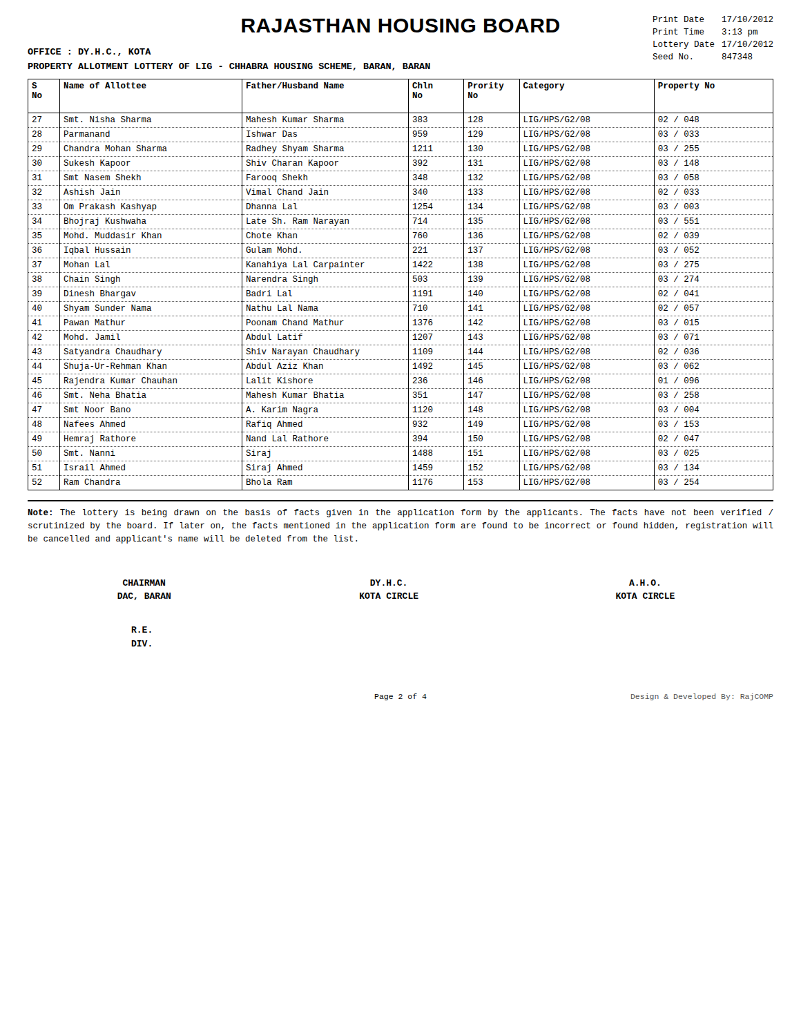RAJASTHAN HOUSING BOARD
| Print Date | 17/10/2012 |
| Print Time | 3:13 pm |
| Lottery Date | 17/10/2012 |
| Seed No. | 847348 |
OFFICE : DY.H.C., KOTA
PROPERTY ALLOTMENT LOTTERY OF LIG - CHHABRA HOUSING SCHEME, BARAN, BARAN
| S No | Name of Allottee | Father/Husband Name | Chln No | Prority No | Category | Property No |
| --- | --- | --- | --- | --- | --- | --- |
| 27 | Smt. Nisha Sharma | Mahesh Kumar Sharma | 383 | 128 | LIG/HPS/G2/08 | 02 / 048 |
| 28 | Parmanand | Ishwar Das | 959 | 129 | LIG/HPS/G2/08 | 03 / 033 |
| 29 | Chandra Mohan Sharma | Radhey Shyam Sharma | 1211 | 130 | LIG/HPS/G2/08 | 03 / 255 |
| 30 | Sukesh Kapoor | Shiv Charan Kapoor | 392 | 131 | LIG/HPS/G2/08 | 03 / 148 |
| 31 | Smt Nasem Shekh | Farooq Shekh | 348 | 132 | LIG/HPS/G2/08 | 03 / 058 |
| 32 | Ashish Jain | Vimal Chand Jain | 340 | 133 | LIG/HPS/G2/08 | 02 / 033 |
| 33 | Om Prakash Kashyap | Dhanna Lal | 1254 | 134 | LIG/HPS/G2/08 | 03 / 003 |
| 34 | Bhojraj Kushwaha | Late Sh. Ram Narayan | 714 | 135 | LIG/HPS/G2/08 | 03 / 551 |
| 35 | Mohd. Muddasir Khan | Chote Khan | 760 | 136 | LIG/HPS/G2/08 | 02 / 039 |
| 36 | Iqbal Hussain | Gulam Mohd. | 221 | 137 | LIG/HPS/G2/08 | 03 / 052 |
| 37 | Mohan Lal | Kanahiya Lal Carpainter | 1422 | 138 | LIG/HPS/G2/08 | 03 / 275 |
| 38 | Chain Singh | Narendra Singh | 503 | 139 | LIG/HPS/G2/08 | 03 / 274 |
| 39 | Dinesh Bhargav | Badri Lal | 1191 | 140 | LIG/HPS/G2/08 | 02 / 041 |
| 40 | Shyam Sunder Nama | Nathu Lal Nama | 710 | 141 | LIG/HPS/G2/08 | 02 / 057 |
| 41 | Pawan Mathur | Poonam Chand Mathur | 1376 | 142 | LIG/HPS/G2/08 | 03 / 015 |
| 42 | Mohd. Jamil | Abdul Latif | 1207 | 143 | LIG/HPS/G2/08 | 03 / 071 |
| 43 | Satyandra Chaudhary | Shiv Narayan Chaudhary | 1109 | 144 | LIG/HPS/G2/08 | 02 / 036 |
| 44 | Shuja-Ur-Rehman Khan | Abdul Aziz Khan | 1492 | 145 | LIG/HPS/G2/08 | 03 / 062 |
| 45 | Rajendra Kumar Chauhan | Lalit Kishore | 236 | 146 | LIG/HPS/G2/08 | 01 / 096 |
| 46 | Smt. Neha Bhatia | Mahesh Kumar Bhatia | 351 | 147 | LIG/HPS/G2/08 | 03 / 258 |
| 47 | Smt Noor Bano | A. Karim Nagra | 1120 | 148 | LIG/HPS/G2/08 | 03 / 004 |
| 48 | Nafees Ahmed | Rafiq Ahmed | 932 | 149 | LIG/HPS/G2/08 | 03 / 153 |
| 49 | Hemraj Rathore | Nand Lal Rathore | 394 | 150 | LIG/HPS/G2/08 | 02 / 047 |
| 50 | Smt. Nanni | Siraj | 1488 | 151 | LIG/HPS/G2/08 | 03 / 025 |
| 51 | Israil Ahmed | Siraj Ahmed | 1459 | 152 | LIG/HPS/G2/08 | 03 / 134 |
| 52 | Ram Chandra | Bhola Ram | 1176 | 153 | LIG/HPS/G2/08 | 03 / 254 |
Note: The lottery is being drawn on the basis of facts given in the application form by the applicants. The facts have not been verified / scrutinized by the board. If later on, the facts mentioned in the application form are found to be incorrect or found hidden, registration will be cancelled and applicant's name will be deleted from the list.
| CHAIRMAN | DY.H.C. | A.H.O. |
| DAC, BARAN | KOTA CIRCLE | KOTA CIRCLE |
R.E.
DIV.
Page 2 of 4
Design & Developed By: RajCOMP